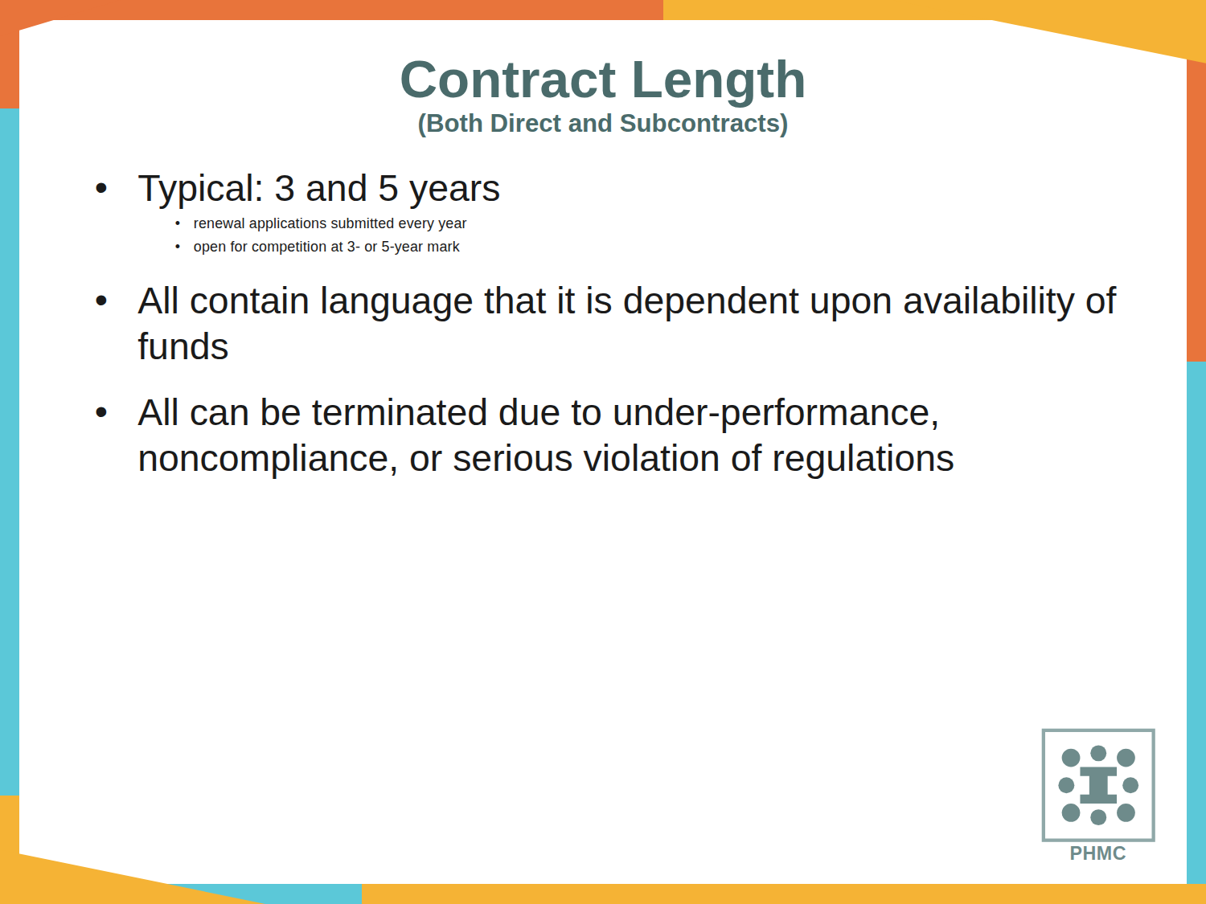Contract Length
(Both Direct and Subcontracts)
Typical: 3 and 5 years
renewal applications submitted every year
open for competition at 3- or 5-year mark
All contain language that it is dependent upon availability of funds
All can be terminated due to under-performance, noncompliance, or serious violation of regulations
PHMC